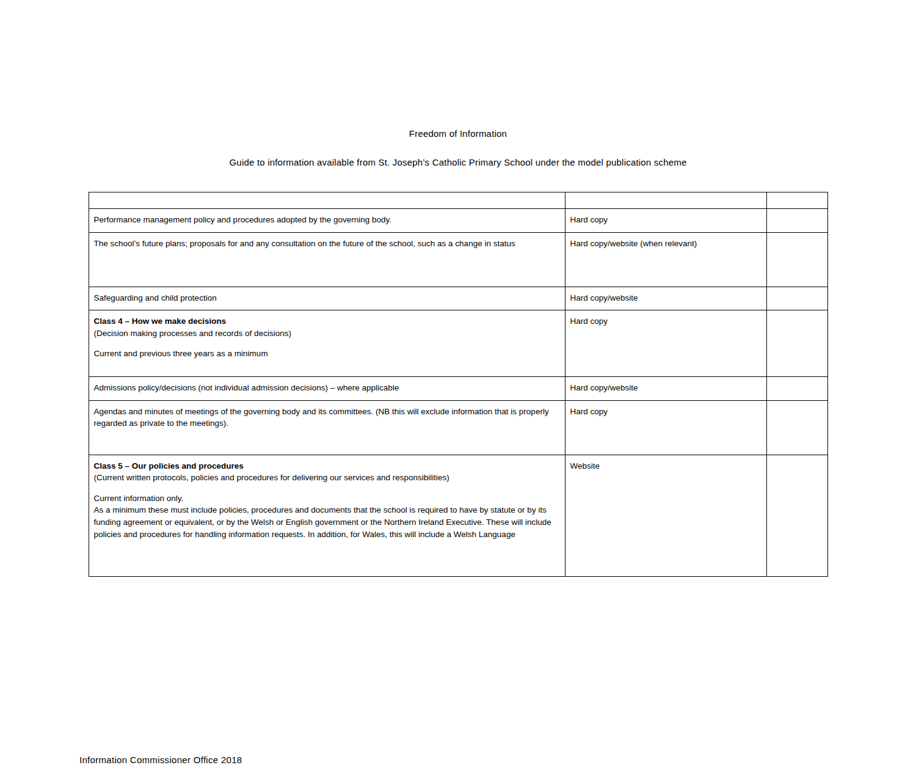Freedom of Information
Guide to information available from St. Joseph’s Catholic Primary School under the model publication scheme
| Performance management policy and procedures adopted by the governing body. | Hard copy | |
| The school’s future plans; proposals for and any consultation on the future of the school, such as a change in status | Hard copy/website (when relevant) | |
| Safeguarding and child protection | Hard copy/website | |
| Class 4 – How we make decisions (Decision making processes and records of decisions) Current and previous three years as a minimum | Hard copy | |
| Admissions policy/decisions (not individual admission decisions) – where applicable | Hard copy/website | |
| Agendas and minutes of meetings of the governing body and its committees. (NB this will exclude information that is properly regarded as private to the meetings). | Hard copy | |
| Class 5 – Our policies and procedures (Current written protocols, policies and procedures for delivering our services and responsibilities) Current information only. As a minimum these must include policies, procedures and documents that the school is required to have by statute or by its funding agreement or equivalent, or by the Welsh or English government or the Northern Ireland Executive. These will include policies and procedures for handling information requests. In addition, for Wales, this will include a Welsh Language | Website | |
Information Commissioner Office 2018